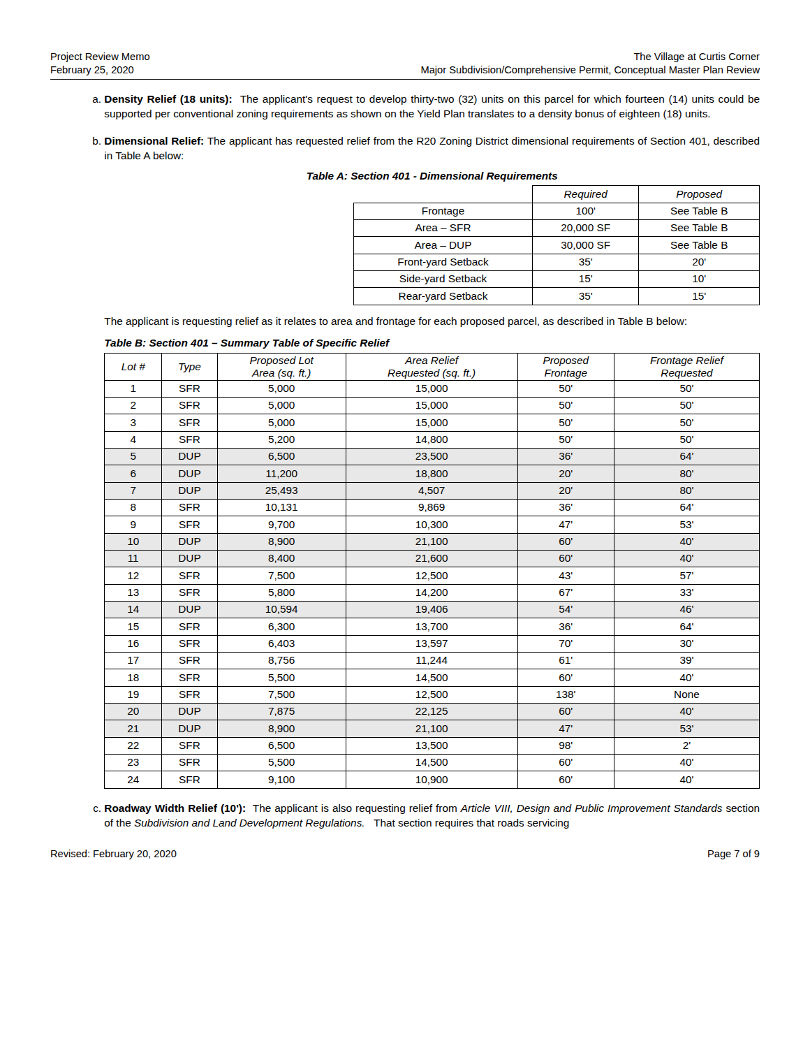Project Review Memo
February 25, 2020
The Village at Curtis Corner
Major Subdivision/Comprehensive Permit, Conceptual Master Plan Review
Density Relief (18 units): The applicant's request to develop thirty-two (32) units on this parcel for which fourteen (14) units could be supported per conventional zoning requirements as shown on the Yield Plan translates to a density bonus of eighteen (18) units.
Dimensional Relief: The applicant has requested relief from the R20 Zoning District dimensional requirements of Section 401, described in Table A below:
Table A: Section 401 - Dimensional Requirements
| | Required | Proposed |
| Frontage | 100' | See Table B |
| Area – SFR | 20,000 SF | See Table B |
| Area – DUP | 30,000 SF | See Table B |
| Front-yard Setback | 35' | 20' |
| Side-yard Setback | 15' | 10' |
| Rear-yard Setback | 35' | 15' |
The applicant is requesting relief as it relates to area and frontage for each proposed parcel, as described in Table B below:
Table B: Section 401 – Summary Table of Specific Relief
| Lot # | Type | Proposed Lot Area (sq. ft.) | Area Relief Requested (sq. ft.) | Proposed Frontage | Frontage Relief Requested |
| --- | --- | --- | --- | --- | --- |
| 1 | SFR | 5,000 | 15,000 | 50' | 50' |
| 2 | SFR | 5,000 | 15,000 | 50' | 50' |
| 3 | SFR | 5,000 | 15,000 | 50' | 50' |
| 4 | SFR | 5,200 | 14,800 | 50' | 50' |
| 5 | DUP | 6,500 | 23,500 | 36' | 64' |
| 6 | DUP | 11,200 | 18,800 | 20' | 80' |
| 7 | DUP | 25,493 | 4,507 | 20' | 80' |
| 8 | SFR | 10,131 | 9,869 | 36' | 64' |
| 9 | SFR | 9,700 | 10,300 | 47' | 53' |
| 10 | DUP | 8,900 | 21,100 | 60' | 40' |
| 11 | DUP | 8,400 | 21,600 | 60' | 40' |
| 12 | SFR | 7,500 | 12,500 | 43' | 57' |
| 13 | SFR | 5,800 | 14,200 | 67' | 33' |
| 14 | DUP | 10,594 | 19,406 | 54' | 46' |
| 15 | SFR | 6,300 | 13,700 | 36' | 64' |
| 16 | SFR | 6,403 | 13,597 | 70' | 30' |
| 17 | SFR | 8,756 | 11,244 | 61' | 39' |
| 18 | SFR | 5,500 | 14,500 | 60' | 40' |
| 19 | SFR | 7,500 | 12,500 | 138' | None |
| 20 | DUP | 7,875 | 22,125 | 60' | 40' |
| 21 | DUP | 8,900 | 21,100 | 47' | 53' |
| 22 | SFR | 6,500 | 13,500 | 98' | 2' |
| 23 | SFR | 5,500 | 14,500 | 60' | 40' |
| 24 | SFR | 9,100 | 10,900 | 60' | 40' |
Roadway Width Relief (10'): The applicant is also requesting relief from Article VIII, Design and Public Improvement Standards section of the Subdivision and Land Development Regulations. That section requires that roads servicing
Revised: February 20, 2020
Page 7 of 9